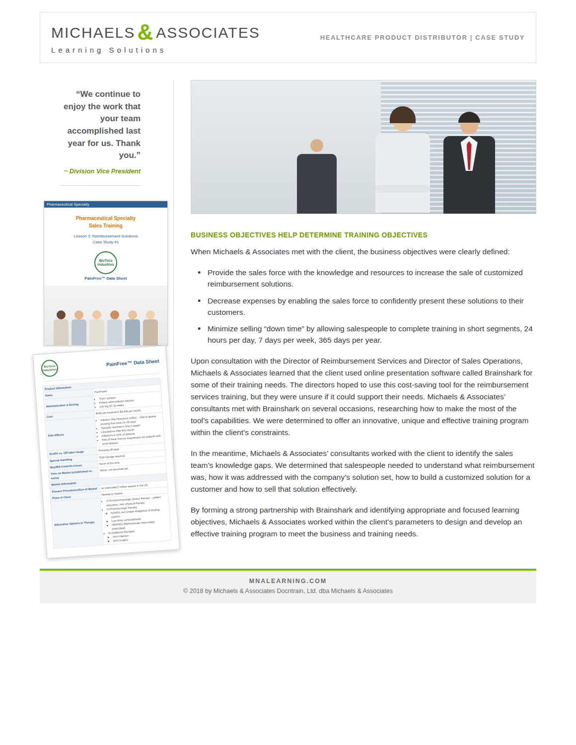MICHAELS&ASSOCIATES
Learning Solutions
Healthcare Product Distributor | Case Study
“We continue to enjoy the work that your team accomplished last year for us. Thank you.” ~ Division Vice President
Pharmaceutical Specialty
Pharmaceutical Specialty
Sales Training
Lesson 3: Reimbursement Solutions
Case Study #1
BioTeco
Industries
PainFree™ Data Sheet
BioTeco
Industries
PainFree™ Data Sheet
| Product Information |
| Name | PainFree® |
| Administration & Dosing | “Pain” solution Patient-administered injection 100 mg SC Q weeks |
| Cost | $400 per treatment; $3,400 per month |
| Side Effects | Injection Site Reactions (ISRs) – mild to severe bruising that lasts 14–28 days Typically resolves in first 6 weeks Leucopenia after first month Infections in 10% of patients Risk of bone marrow suppression for patients with renal disease |
| Oral/IV vs. Off-label Usage | Primarily off-label |
| Special Handling | Cold storage required |
| Buy/Bill Controls Issues | None at this time |
| Time on Market (established vs. naïve) | Naïve; not launched yet |
| Market Information |
| Disease Prevalence/Size of Market | An estimated 2 million people in the US |
| Place in Class | Newest to market |
| Alternative Options in Therapy | 1) Nonpharmacologic (basic) therapy – patient education, rest, physical therapy 2) Pharmacologic therapy NSAIDs and simple analgesics (including aspirin) Low-dose corticosteroids DMARDs (Methotrexate most widely prescribed) 3) Additional therapies Joint injection Joint surgery |
Business Objectives Help Determine Training Objectives
When Michaels & Associates met with the client, the business objectives were clearly defined:
Provide the sales force with the knowledge and resources to increase the sale of customized reimbursement solutions.
Decrease expenses by enabling the sales force to confidently present these solutions to their customers.
Minimize selling “down time” by allowing salespeople to complete training in short segments, 24 hours per day, 7 days per week, 365 days per year.
Upon consultation with the Director of Reimbursement Services and Director of Sales Operations, Michaels & Associates learned that the client used online presentation software called Brainshark for some of their training needs. The directors hoped to use this cost-saving tool for the reimbursement services training, but they were unsure if it could support their needs. Michaels & Associates’ consultants met with Brainshark on several occasions, researching how to make the most of the tool’s capabilities. We were determined to offer an innovative, unique and effective training program within the client’s constraints.
In the meantime, Michaels & Associates’ consultants worked with the client to identify the sales team’s knowledge gaps. We determined that salespeople needed to understand what reimbursement was, how it was addressed with the company’s solution set, how to build a customized solution for a customer and how to sell that solution effectively.
By forming a strong partnership with Brainshark and identifying appropriate and focused learning objectives, Michaels & Associates worked within the client’s parameters to design and develop an effective training program to meet the business and training needs.
MNALEARNING.COM
© 2018 by Michaels & Associates Docntrain, Ltd. dba Michaels & Associates